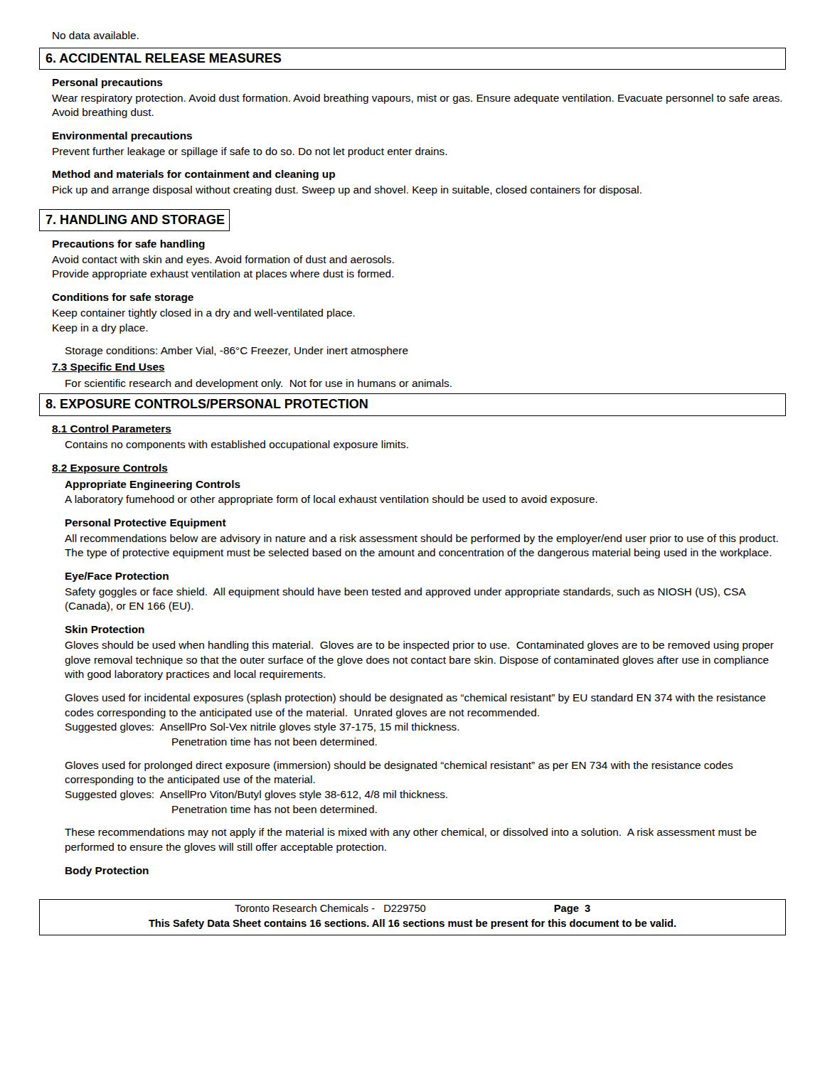No data available.
6. ACCIDENTAL RELEASE MEASURES
Personal precautions
Wear respiratory protection. Avoid dust formation. Avoid breathing vapours, mist or gas. Ensure adequate ventilation. Evacuate personnel to safe areas. Avoid breathing dust.
Environmental precautions
Prevent further leakage or spillage if safe to do so. Do not let product enter drains.
Method and materials for containment and cleaning up
Pick up and arrange disposal without creating dust. Sweep up and shovel. Keep in suitable, closed containers for disposal.
7. HANDLING AND STORAGE
Precautions for safe handling
Avoid contact with skin and eyes. Avoid formation of dust and aerosols.
Provide appropriate exhaust ventilation at places where dust is formed.
Conditions for safe storage
Keep container tightly closed in a dry and well-ventilated place.
Keep in a dry place.
Storage conditions: Amber Vial, -86°C Freezer, Under inert atmosphere
7.3 Specific End Uses
For scientific research and development only. Not for use in humans or animals.
8. EXPOSURE CONTROLS/PERSONAL PROTECTION
8.1 Control Parameters
Contains no components with established occupational exposure limits.
8.2 Exposure Controls
Appropriate Engineering Controls
A laboratory fumehood or other appropriate form of local exhaust ventilation should be used to avoid exposure.
Personal Protective Equipment
All recommendations below are advisory in nature and a risk assessment should be performed by the employer/end user prior to use of this product. The type of protective equipment must be selected based on the amount and concentration of the dangerous material being used in the workplace.
Eye/Face Protection
Safety goggles or face shield. All equipment should have been tested and approved under appropriate standards, such as NIOSH (US), CSA (Canada), or EN 166 (EU).
Skin Protection
Gloves should be used when handling this material. Gloves are to be inspected prior to use. Contaminated gloves are to be removed using proper glove removal technique so that the outer surface of the glove does not contact bare skin. Dispose of contaminated gloves after use in compliance with good laboratory practices and local requirements.
Gloves used for incidental exposures (splash protection) should be designated as “chemical resistant” by EU standard EN 374 with the resistance codes corresponding to the anticipated use of the material. Unrated gloves are not recommended.
Suggested gloves: AnsellPro Sol-Vex nitrile gloves style 37-175, 15 mil thickness.
Penetration time has not been determined.
Gloves used for prolonged direct exposure (immersion) should be designated “chemical resistant” as per EN 734 with the resistance codes corresponding to the anticipated use of the material.
Suggested gloves: AnsellPro Viton/Butyl gloves style 38-612, 4/8 mil thickness.
Penetration time has not been determined.
These recommendations may not apply if the material is mixed with any other chemical, or dissolved into a solution. A risk assessment must be performed to ensure the gloves will still offer acceptable protection.
Body Protection
Toronto Research Chemicals - D229750 Page 3
This Safety Data Sheet contains 16 sections. All 16 sections must be present for this document to be valid.